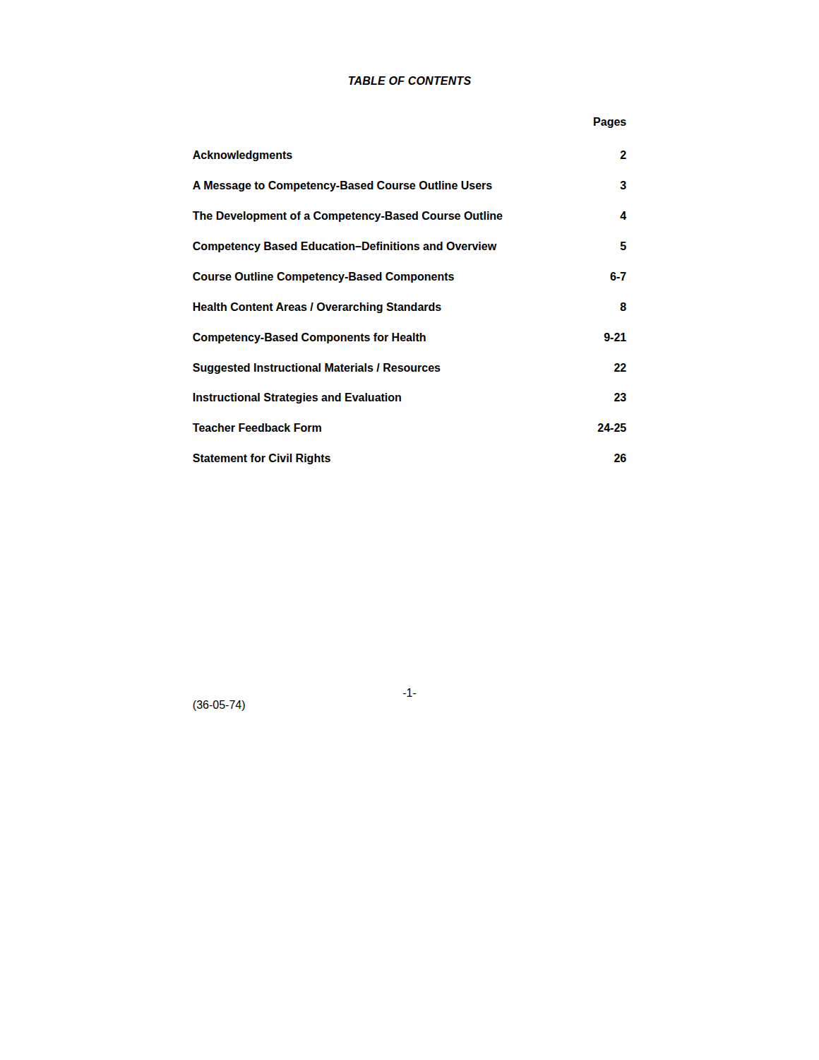TABLE OF CONTENTS
| | Pages |
| --- | --- |
| Acknowledgments | 2 |
| A Message to Competency-Based Course Outline Users | 3 |
| The Development of a Competency-Based Course Outline | 4 |
| Competency Based Education–Definitions and Overview | 5 |
| Course Outline Competency-Based Components | 6-7 |
| Health Content Areas / Overarching Standards | 8 |
| Competency-Based Components for Health | 9-21 |
| Suggested Instructional Materials / Resources | 22 |
| Instructional Strategies and Evaluation | 23 |
| Teacher Feedback Form | 24-25 |
| Statement for Civil Rights | 26 |
-1-
(36-05-74)